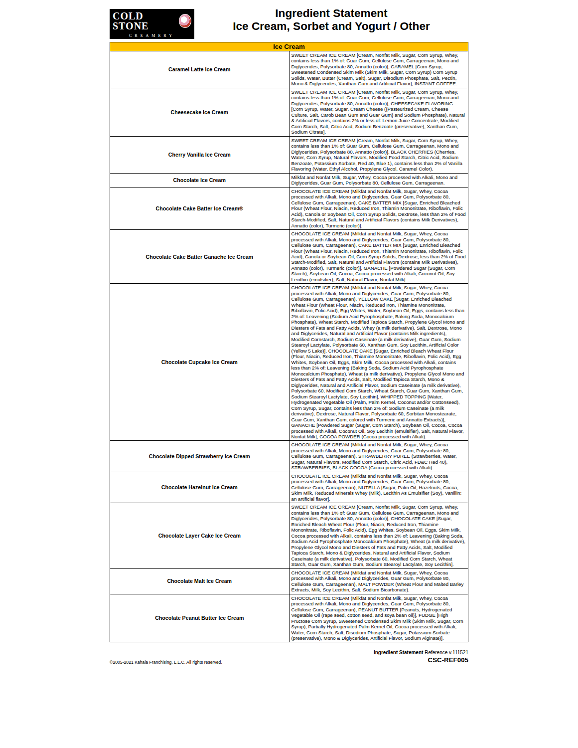COLD STONE
CREAMERY
Ingredient Statement
Ice Cream, Sorbet and Yogurt / Other
| Ice Cream |
| Caramel Latte Ice Cream | SWEET CREAM ICE CREAM [Cream, Nonfat Milk, Sugar, Corn Syrup, Whey, contains less than 1% of: Guar Gum, Cellulose Gum, Carrageenan, Mono and Diglycerides, Polysorbate 80, Annatto (color)], CARAMEL [Corn Syrup, Sweetened Condensed Skim Milk (Skim Milk, Sugar, Corn Syrup) Corn Syrup Solids, Water, Butter (Cream, Salt), Sugar, Disodium Phosphate, Salt, Pectin, Mono & Diglycerides, Xanthan Gum and Artificial Flavor], INSTANT COFFEE. |
| Cheesecake Ice Cream | SWEET CREAM ICE CREAM [Cream, Nonfat Milk, Sugar, Corn Syrup, Whey, contains less than 1% of: Guar Gum, Cellulose Gum, Carrageenan, Mono and Diglycerides, Polysorbate 80, Annatto (color)], CHEESECAKE FLAVORING [Corn Syrup, Water, Sugar, Cream Cheese ({Pasteurized Cream, Cheese Culture, Salt, Carob Bean Gum and Guar Gum} and Sodium Phosphate), Natural & Artificial Flavors, contains 2% or less of: Lemon Juice Concentrate, Modified Corn Starch, Salt, Citric Acid, Sodium Benzoate (preservative), Xanthan Gum, Sodium Citrate]. |
| Cherry Vanilla Ice Cream | SWEET CREAM ICE CREAM [Cream, Nonfat Milk, Sugar, Corn Syrup, Whey, contains less than 1% of: Guar Gum, Cellulose Gum, Carrageenan, Mono and Diglycerides, Polysorbate 80, Annatto (color)], BLACK CHERRIES (Cherries, Water, Corn Syrup, Natural Flavors, Modified Food Starch, Citric Acid, Sodium Benzoate, Potassium Sorbate, Red 40, Blue 1), contains less than 2% of Vanilla Flavoring (Water, Ethyl Alcohol, Propylene Glycol, Caramel Color). |
| Chocolate Ice Cream | Milkfat and Nonfat Milk, Sugar, Whey, Cocoa processed with Alkali, Mono and Diglycerides, Guar Gum, Polysorbate 80, Cellulose Gum, Carrageenan. |
| Chocolate Cake Batter Ice Cream® | CHOCOLATE ICE CREAM (Milkfat and Nonfat Milk, Sugar, Whey, Cocoa processed with Alkali, Mono and Diglycerides, Guar Gum, Polysorbate 80, Cellulose Gum, Carrageenan), CAKE BATTER MIX [Sugar, Enriched Bleached Flour (Wheat Flour, Niacin, Reduced Iron, Thiamin Mononitrate, Riboflavin, Folic Acid), Canola or Soybean Oil, Corn Syrup Solids, Dextrose, less than 2% of Food Starch-Modified, Salt, Natural and Artificial Flavors (contains Milk Derivatives), Annatto (color), Turmeric (color)]. |
| Chocolate Cake Batter Ganache Ice Cream | CHOCOLATE ICE CREAM (Milkfat and Nonfat Milk, Sugar, Whey, Cocoa processed with Alkali, Mono and Diglycerides, Guar Gum, Polysorbate 80, Cellulose Gum, Carrageenan), CAKE BATTER MIX [Sugar, Enriched Bleached Flour (Wheat Flour, Niacin, Reduced Iron, Thiamin Mononitrate, Riboflavin, Folic Acid), Canola or Soybean Oil, Corn Syrup Solids, Dextrose, less than 2% of Food Starch-Modified, Salt, Natural and Artificial Flavors (contains Milk Derivatives), Annatto (color), Turmeric (color)], GANACHE [Powdered Sugar (Sugar, Corn Starch), Soybean Oil, Cocoa, Cocoa processed with Alkali, Coconut Oil, Soy Lecithin (emulsifier), Salt, Natural Flavor, Nonfat Milk]. |
| Chocolate Cupcake Ice Cream | CHOCOLATE ICE CREAM (Milkfat and Nonfat Milk, Sugar, Whey, Cocoa processed with Alkali, Mono and Diglycerides, Guar Gum, Polysorbate 80, Cellulose Gum, Carrageenan), YELLOW CAKE [Sugar, Enriched Bleached Wheat Flour (Wheat Flour, Niacin, Reduced Iron, Thiamine Mononitrate, Riboflavin, Folic Acid), Egg Whites, Water, Soybean Oil, Eggs, contains less than 2% of: Leavening (Sodium Acid Pyrophosphate, Baking Soda, Monocalcium Phosphate), Wheat Starch, Modified Tapioca Starch, Propylene Glycol Mono and Diesters of Fats and Fatty Acids, Whey (a milk derivative), Salt, Dextrose, Mono and Diglycerides, Natural and Artificial Flavor (contains Milk ingredients), Modified Cornstarch, Sodium Caseinate (a milk derivative), Guar Gum, Sodium Stearoyl Lactylate, Polysorbate 60, Xanthan Gum, Soy Lecithin, Artificial Color (Yellow 5 Lake)], CHOCOLATE CAKE [Sugar, Enriched Bleach Wheat Flour (Flour, Niacin, Reduced Iron, Thiamine Mononitrate, Riboflavin, Folic Acid), Egg Whites, Soybean Oil, Eggs, Skim Milk, Cocoa processed with Alkali, contains less than 2% of: Leavening (Baking Soda, Sodium Acid Pyrophosphate Monocalcium Phosphate), Wheat (a milk derivative), Propylene Glycol Mono and Diesters of Fats and Fatty Acids, Salt, Modified Tapioca Starch, Mono & Diglycerides, Natural and Artificial Flavor, Sodium Caseinate (a milk derivative), Polysorbate 60, Modified Corn Starch, Wheat Starch, Guar Gum, Xanthan Gum, Sodium Stearoyl Lactylate, Soy Lecithin], WHIPPED TOPPING [Water, Hydrogenated Vegetable Oil (Palm, Palm Kernel, Coconut and/or Cottonseed), Corn Syrup, Sugar, contains less than 2% of: Sodium Caseinate (a milk derivative), Dextrose, Natural Flavor, Polysorbate 60, Sorbitan Monostearate, Guar Gum, Xanthan Gum, colored with Turmeric and Annatto Extracts)], GANACHE [Powdered Sugar (Sugar, Corn Starch), Soybean Oil, Cocoa, Cocoa processed with Alkali, Coconut Oil, Soy Lecithin (emulsifier), Salt, Natural Flavor, Nonfat Milk], COCOA POWDER (Cocoa processed with Alkali). |
| Chocolate Dipped Strawberry Ice Cream | CHOCOLATE ICE CREAM (Milkfat and Nonfat Milk, Sugar, Whey, Cocoa processed with Alkali, Mono and Diglycerides, Guar Gum, Polysorbate 80, Cellulose Gum, Carrageenan), STRAWBERRY PUREE (Strawberries, Water, Sugar, Natural Flavors, Modified Corn Starch, Citric Acid, FD&C Red 40), STRAWBERRIES, BLACK COCOA (Cocoa processed with Alkali). |
| Chocolate Hazelnut Ice Cream | CHOCOLATE ICE CREAM (Milkfat and Nonfat Milk, Sugar, Whey, Cocoa processed with Alkali, Mono and Diglycerides, Guar Gum, Polysorbate 80, Cellulose Gum, Carrageenan), NUTELLA [Sugar, Palm Oil, Hazelnuts, Cocoa, Skim Milk, Reduced Minerals Whey (Milk), Lecithin As Emulsifier (Soy), Vanillin: an artificial flavor]. |
| Chocolate Layer Cake Ice Cream | SWEET CREAM ICE CREAM [Cream, Nonfat Milk, Sugar, Corn Syrup, Whey, contains less than 1% of: Guar Gum, Cellulose Gum, Carrageenan, Mono and Diglycerides, Polysorbate 80, Annatto (color)], CHOCOLATE CAKE [Sugar, Enriched Bleach Wheat Flour (Flour, Niacin, Reduced Iron, Thiamine Mononitrate, Riboflavin, Folic Acid), Egg Whites, Soybean Oil, Eggs, Skim Milk, Cocoa processed with Alkali, contains less than 2% of: Leavening (Baking Soda, Sodium Acid Pyrophosphate Monocalcium Phosphate), Wheat (a milk derivative), Propylene Glycol Mono and Diesters of Fats and Fatty Acids, Salt, Modified Tapioca Starch, Mono & Diglycerides, Natural and Artificial Flavor, Sodium Caseinate (a milk derivative), Polysorbate 60, Modified Corn Starch, Wheat Starch, Guar Gum, Xanthan Gum, Sodium Stearoyl Lactylate, Soy Lecithin]. |
| Chocolate Malt Ice Cream | CHOCOLATE ICE CREAM (Milkfat and Nonfat Milk, Sugar, Whey, Cocoa processed with Alkali, Mono and Diglycerides, Guar Gum, Polysorbate 80, Cellulose Gum, Carrageenan), MALT POWDER (Wheat Flour and Malted Barley Extracts, Milk, Soy Lecithin, Salt, Sodium Bicarbonate). |
| Chocolate Peanut Butter Ice Cream | CHOCOLATE ICE CREAM (Milkfat and Nonfat Milk, Sugar, Whey, Cocoa processed with Alkali, Mono and Diglycerides, Guar Gum, Polysorbate 80, Cellulose Gum, Carrageenan), PEANUT BUTTER [Peanuts, Hydrogenated Vegetable Oil (rape seed, cotton seed, and soya bean oil)], FUDGE [High Fructose Corn Syrup, Sweetened Condensed Skim Milk (Skim Milk, Sugar, Corn Syrup), Partially Hydrogenated Palm Kernel Oil, Cocoa processed with Alkali, Water, Corn Starch, Salt, Disodium Phosphate, Sugar, Potassium Sorbate (preservative), Mono & Diglycerides, Artificial Flavor, Sodium Alginate)]. |
Ingredient Statement Reference v.111521
CSC-REF005
©2005-2021 Kahala Franchising, L.L.C. All rights reserved.